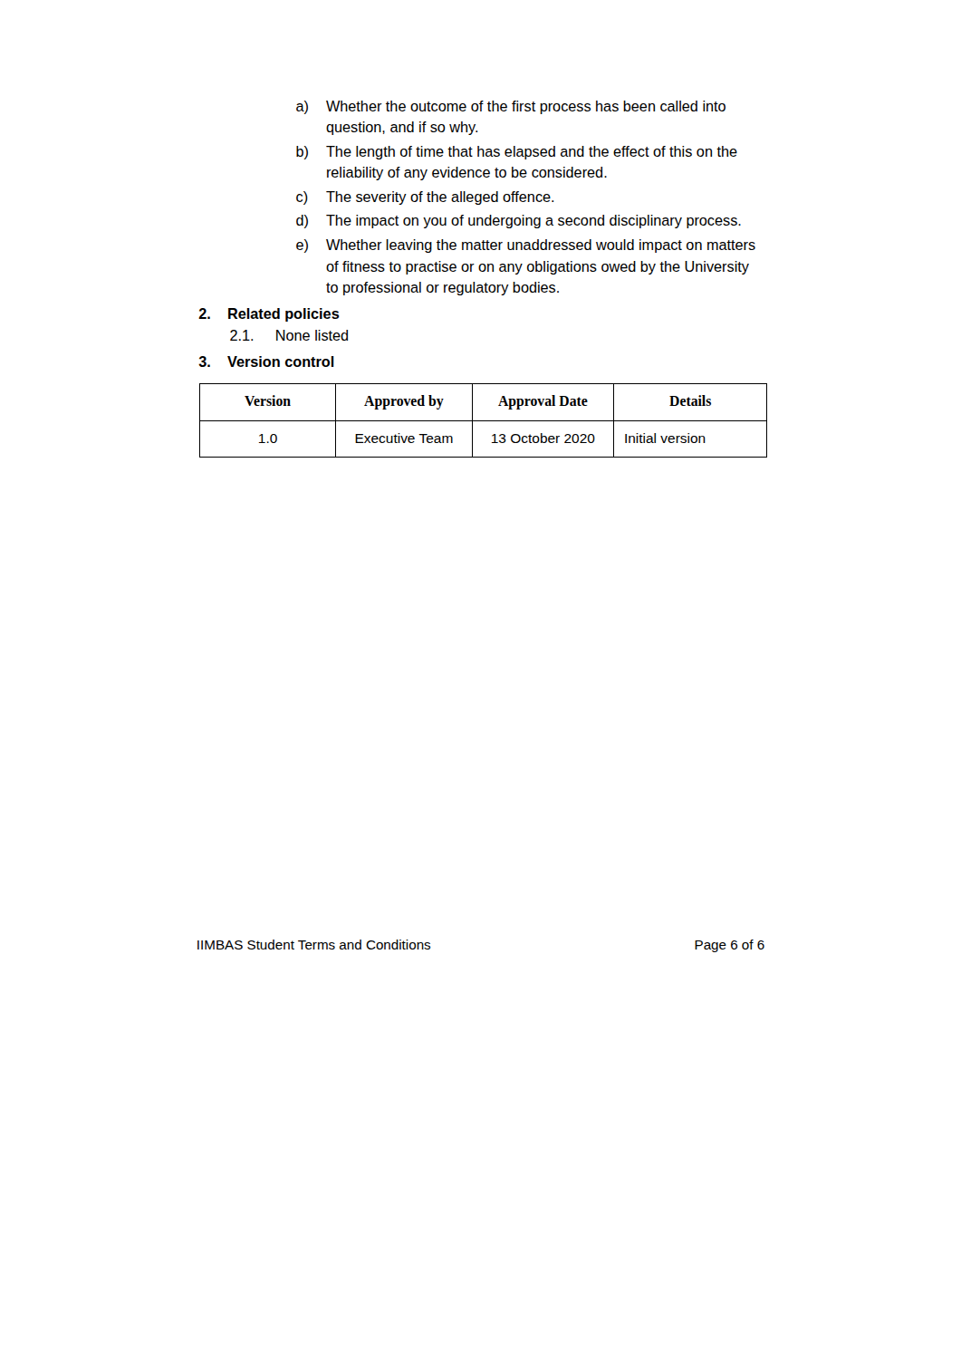a) Whether the outcome of the first process has been called into question, and if so why.
b) The length of time that has elapsed and the effect of this on the reliability of any evidence to be considered.
c) The severity of the alleged offence.
d) The impact on you of undergoing a second disciplinary process.
e) Whether leaving the matter unaddressed would impact on matters of fitness to practise or on any obligations owed by the University to professional or regulatory bodies.
2. Related policies
2.1. None listed
3. Version control
| Version | Approved by | Approval Date | Details |
| --- | --- | --- | --- |
| 1.0 | Executive Team | 13 October 2020 | Initial version |
IIMBAS Student Terms and Conditions
Page 6 of 6